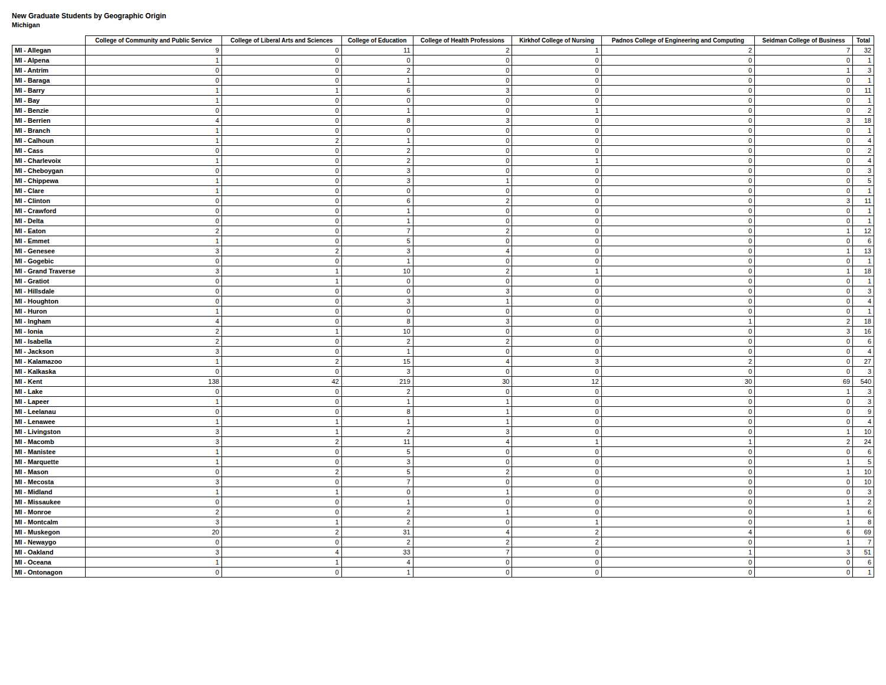New Graduate Students by Geographic Origin
Michigan
| | College of Community and Public Service | College of Liberal Arts and Sciences | College of Education | College of Health Professions | Kirkhof College of Nursing | Padnos College of Engineering and Computing | Seidman College of Business | Total |
| --- | --- | --- | --- | --- | --- | --- | --- | --- |
| MI - Allegan | 9 | 0 | 11 | 2 | 1 | 2 | 7 | 32 |
| MI - Alpena | 1 | 0 | 0 | 0 | 0 | 0 | 0 | 1 |
| MI - Antrim | 0 | 0 | 2 | 0 | 0 | 0 | 1 | 3 |
| MI - Baraga | 0 | 0 | 1 | 0 | 0 | 0 | 0 | 1 |
| MI - Barry | 1 | 1 | 6 | 3 | 0 | 0 | 0 | 11 |
| MI - Bay | 1 | 0 | 0 | 0 | 0 | 0 | 0 | 1 |
| MI - Benzie | 0 | 0 | 1 | 0 | 1 | 0 | 0 | 2 |
| MI - Berrien | 4 | 0 | 8 | 3 | 0 | 0 | 3 | 18 |
| MI - Branch | 1 | 0 | 0 | 0 | 0 | 0 | 0 | 1 |
| MI - Calhoun | 1 | 2 | 1 | 0 | 0 | 0 | 0 | 4 |
| MI - Cass | 0 | 0 | 2 | 0 | 0 | 0 | 0 | 2 |
| MI - Charlevoix | 1 | 0 | 2 | 0 | 1 | 0 | 0 | 4 |
| MI - Cheboygan | 0 | 0 | 3 | 0 | 0 | 0 | 0 | 3 |
| MI - Chippewa | 1 | 0 | 3 | 1 | 0 | 0 | 0 | 5 |
| MI - Clare | 1 | 0 | 0 | 0 | 0 | 0 | 0 | 1 |
| MI - Clinton | 0 | 0 | 6 | 2 | 0 | 0 | 3 | 11 |
| MI - Crawford | 0 | 0 | 1 | 0 | 0 | 0 | 0 | 1 |
| MI - Delta | 0 | 0 | 1 | 0 | 0 | 0 | 0 | 1 |
| MI - Eaton | 2 | 0 | 7 | 2 | 0 | 0 | 1 | 12 |
| MI - Emmet | 1 | 0 | 5 | 0 | 0 | 0 | 0 | 6 |
| MI - Genesee | 3 | 2 | 3 | 4 | 0 | 0 | 1 | 13 |
| MI - Gogebic | 0 | 0 | 1 | 0 | 0 | 0 | 0 | 1 |
| MI - Grand Traverse | 3 | 1 | 10 | 2 | 1 | 0 | 1 | 18 |
| MI - Gratiot | 0 | 1 | 0 | 0 | 0 | 0 | 0 | 1 |
| MI - Hillsdale | 0 | 0 | 0 | 3 | 0 | 0 | 0 | 3 |
| MI - Houghton | 0 | 0 | 3 | 1 | 0 | 0 | 0 | 4 |
| MI - Huron | 1 | 0 | 0 | 0 | 0 | 0 | 0 | 1 |
| MI - Ingham | 4 | 0 | 8 | 3 | 0 | 1 | 2 | 18 |
| MI - Ionia | 2 | 1 | 10 | 0 | 0 | 0 | 3 | 16 |
| MI - Isabella | 2 | 0 | 2 | 2 | 0 | 0 | 0 | 6 |
| MI - Jackson | 3 | 0 | 1 | 0 | 0 | 0 | 0 | 4 |
| MI - Kalamazoo | 1 | 2 | 15 | 4 | 3 | 2 | 0 | 27 |
| MI - Kalkaska | 0 | 0 | 3 | 0 | 0 | 0 | 0 | 3 |
| MI - Kent | 138 | 42 | 219 | 30 | 12 | 30 | 69 | 540 |
| MI - Lake | 0 | 0 | 2 | 0 | 0 | 0 | 1 | 3 |
| MI - Lapeer | 1 | 0 | 1 | 1 | 0 | 0 | 0 | 3 |
| MI - Leelanau | 0 | 0 | 8 | 1 | 0 | 0 | 0 | 9 |
| MI - Lenawee | 1 | 1 | 1 | 1 | 0 | 0 | 0 | 4 |
| MI - Livingston | 3 | 1 | 2 | 3 | 0 | 0 | 1 | 10 |
| MI - Macomb | 3 | 2 | 11 | 4 | 1 | 1 | 2 | 24 |
| MI - Manistee | 1 | 0 | 5 | 0 | 0 | 0 | 0 | 6 |
| MI - Marquette | 1 | 0 | 3 | 0 | 0 | 0 | 1 | 5 |
| MI - Mason | 0 | 2 | 5 | 2 | 0 | 0 | 1 | 10 |
| MI - Mecosta | 3 | 0 | 7 | 0 | 0 | 0 | 0 | 10 |
| MI - Midland | 1 | 1 | 0 | 1 | 0 | 0 | 0 | 3 |
| MI - Missaukee | 0 | 0 | 1 | 0 | 0 | 0 | 1 | 2 |
| MI - Monroe | 2 | 0 | 2 | 1 | 0 | 0 | 1 | 6 |
| MI - Montcalm | 3 | 1 | 2 | 0 | 1 | 0 | 1 | 8 |
| MI - Muskegon | 20 | 2 | 31 | 4 | 2 | 4 | 6 | 69 |
| MI - Newaygo | 0 | 0 | 2 | 2 | 2 | 0 | 1 | 7 |
| MI - Oakland | 3 | 4 | 33 | 7 | 0 | 1 | 3 | 51 |
| MI - Oceana | 1 | 1 | 4 | 0 | 0 | 0 | 0 | 6 |
| MI - Ontonagon | 0 | 0 | 1 | 0 | 0 | 0 | 0 | 1 |